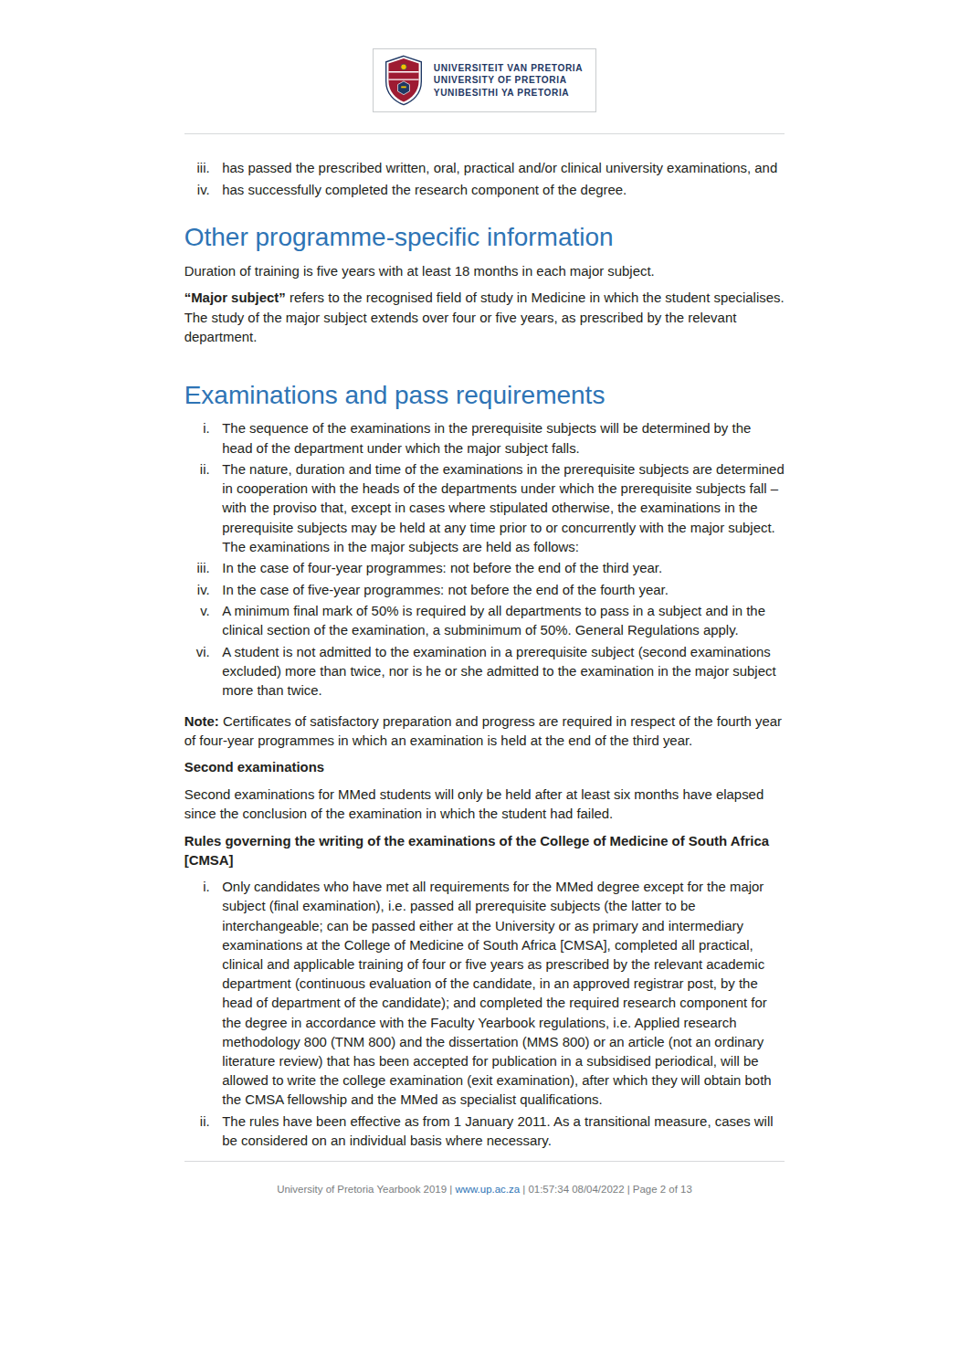Universiteit van Pretoria
University of Pretoria
Yunibesithi ya Pretoria
has passed the prescribed written, oral, practical and/or clinical university examinations, and
has successfully completed the research component of the degree.
Other programme-specific information
Duration of training is five years with at least 18 months in each major subject.
“Major subject” refers to the recognised field of study in Medicine in which the student specialises. The study of the major subject extends over four or five years, as prescribed by the relevant department.
Examinations and pass requirements
The sequence of the examinations in the prerequisite subjects will be determined by the head of the department under which the major subject falls.
The nature, duration and time of the examinations in the prerequisite subjects are determined in cooperation with the heads of the departments under which the prerequisite subjects fall – with the proviso that, except in cases where stipulated otherwise, the examinations in the prerequisite subjects may be held at any time prior to or concurrently with the major subject. The examinations in the major subjects are held as follows:
In the case of four-year programmes: not before the end of the third year.
In the case of five-year programmes: not before the end of the fourth year.
A minimum final mark of 50% is required by all departments to pass in a subject and in the clinical section of the examination, a subminimum of 50%. General Regulations apply.
A student is not admitted to the examination in a prerequisite subject (second examinations excluded) more than twice, nor is he or she admitted to the examination in the major subject more than twice.
Note: Certificates of satisfactory preparation and progress are required in respect of the fourth year of four-year programmes in which an examination is held at the end of the third year.
Second examinations
Second examinations for MMed students will only be held after at least six months have elapsed since the conclusion of the examination in which the student had failed.
Rules governing the writing of the examinations of the College of Medicine of South Africa [CMSA]
Only candidates who have met all requirements for the MMed degree except for the major subject (final examination), i.e. passed all prerequisite subjects (the latter to be interchangeable; can be passed either at the University or as primary and intermediary examinations at the College of Medicine of South Africa [CMSA], completed all practical, clinical and applicable training of four or five years as prescribed by the relevant academic department (continuous evaluation of the candidate, in an approved registrar post, by the head of department of the candidate); and completed the required research component for the degree in accordance with the Faculty Yearbook regulations, i.e. Applied research methodology 800 (TNM 800) and the dissertation (MMS 800) or an article (not an ordinary literature review) that has been accepted for publication in a subsidised periodical, will be allowed to write the college examination (exit examination), after which they will obtain both the CMSA fellowship and the MMed as specialist qualifications.
The rules have been effective as from 1 January 2011. As a transitional measure, cases will be considered on an individual basis where necessary.
University of Pretoria Yearbook 2019 | www.up.ac.za | 01:57:34 08/04/2022 | Page 2 of 13